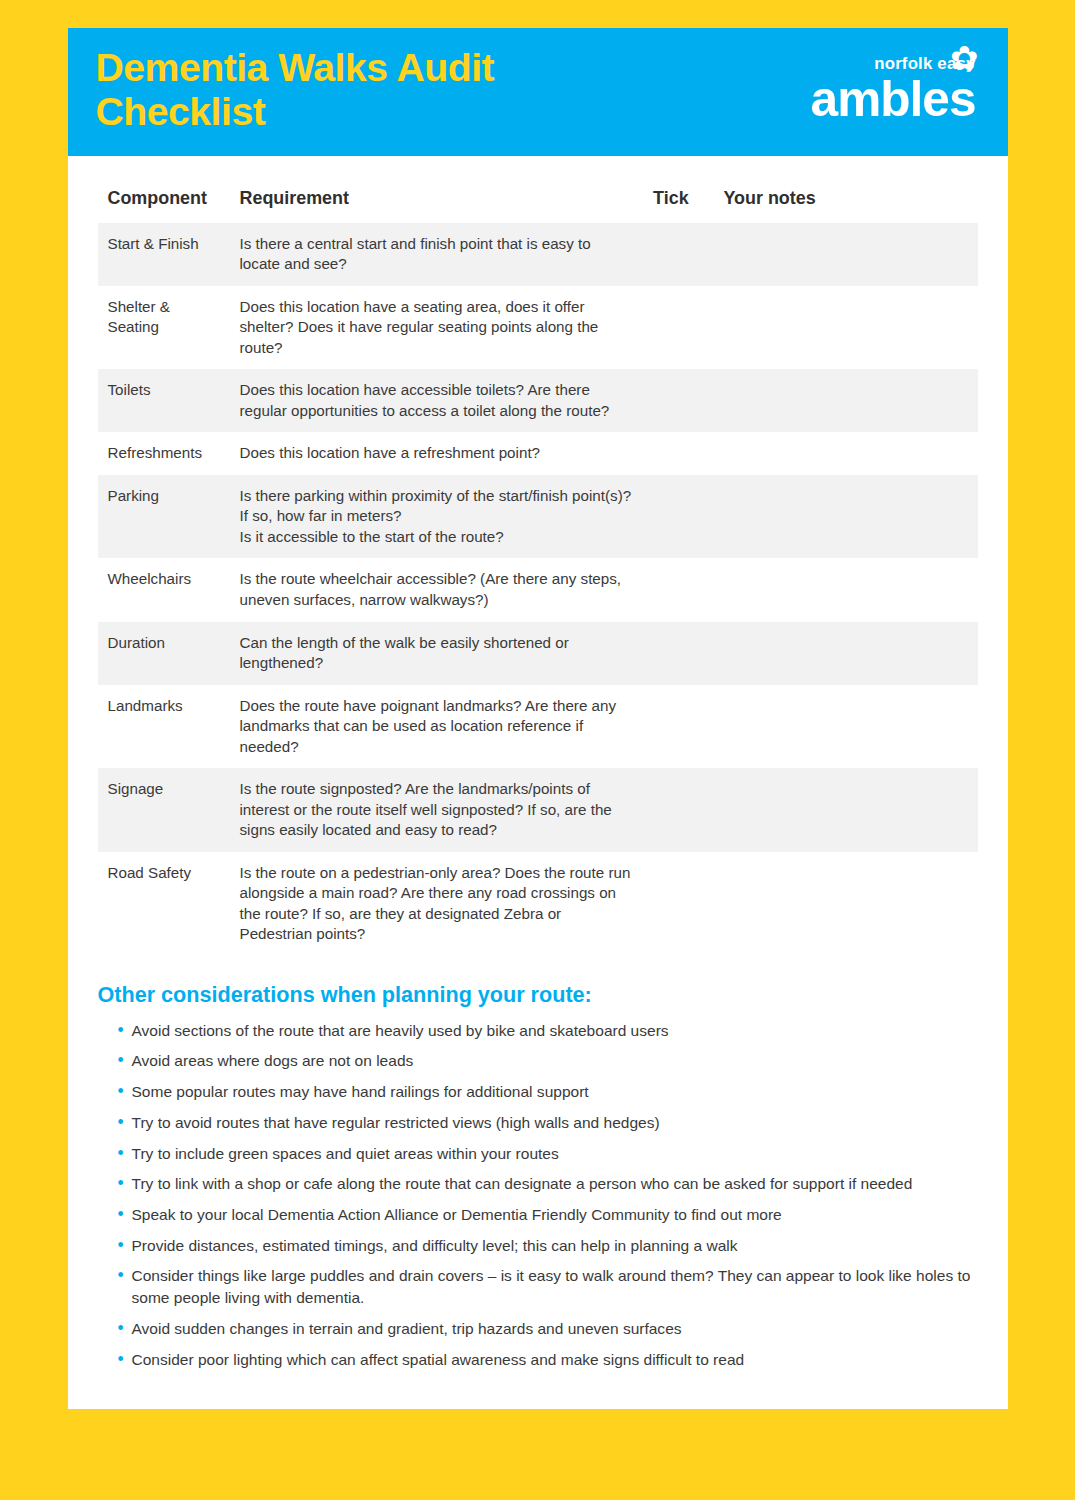Dementia Walks Audit
Checklist
✿ norfolk easy ambles
| Component | Requirement | Tick | Your notes |
| --- | --- | --- | --- |
| Start & Finish | Is there a central start and finish point that is easy to locate and see? | | |
| Shelter & Seating | Does this location have a seating area, does it offer shelter? Does it have regular seating points along the route? | | |
| Toilets | Does this location have accessible toilets? Are there regular opportunities to access a toilet along the route? | | |
| Refreshments | Does this location have a refreshment point? | | |
| Parking | Is there parking within proximity of the start/finish point(s)? If so, how far in meters? Is it accessible to the start of the route? | | |
| Wheelchairs | Is the route wheelchair accessible? (Are there any steps, uneven surfaces, narrow walkways?) | | |
| Duration | Can the length of the walk be easily shortened or lengthened? | | |
| Landmarks | Does the route have poignant landmarks? Are there any landmarks that can be used as location reference if needed? | | |
| Signage | Is the route signposted? Are the landmarks/points of interest or the route itself well signposted? If so, are the signs easily located and easy to read? | | |
| Road Safety | Is the route on a pedestrian-only area? Does the route run alongside a main road? Are there any road crossings on the route? If so, are they at designated Zebra or Pedestrian points? | | |
Other considerations when planning your route:
Avoid sections of the route that are heavily used by bike and skateboard users
Avoid areas where dogs are not on leads
Some popular routes may have hand railings for additional support
Try to avoid routes that have regular restricted views (high walls and hedges)
Try to include green spaces and quiet areas within your routes
Try to link with a shop or cafe along the route that can designate a person who can be asked for support if needed
Speak to your local Dementia Action Alliance or Dementia Friendly Community to find out more
Provide distances, estimated timings, and difficulty level; this can help in planning a walk
Consider things like large puddles and drain covers – is it easy to walk around them? They can appear to look like holes to some people living with dementia.
Avoid sudden changes in terrain and gradient, trip hazards and uneven surfaces
Consider poor lighting which can affect spatial awareness and make signs difficult to read